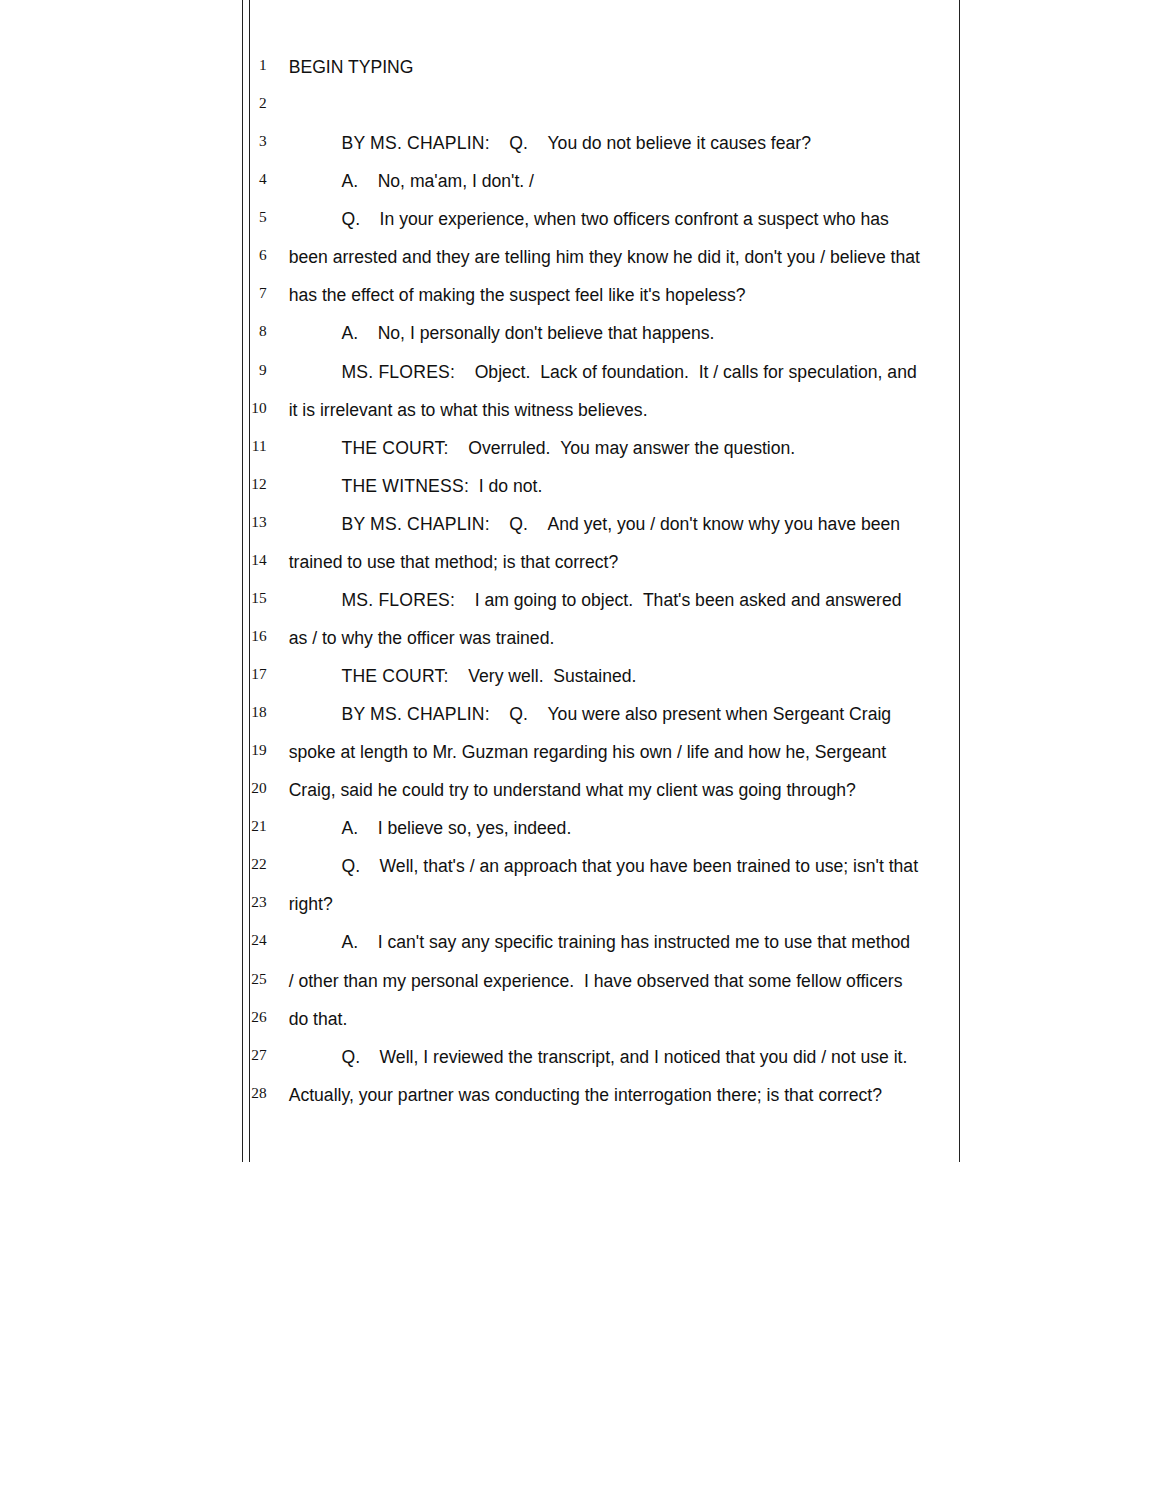| 1 | BEGIN TYPING |
| 2 | |
| 3 | BY MS. CHAPLIN: Q. You do not believe it causes fear? |
| 4 | A. No, ma'am, I don't. / |
| 5 | Q. In your experience, when two officers confront a suspect who has |
| 6 | been arrested and they are telling him they know he did it, don't you / believe that |
| 7 | has the effect of making the suspect feel like it's hopeless? |
| 8 | A. No, I personally don't believe that happens. |
| 9 | MS. FLORES: Object. Lack of foundation. It / calls for speculation, and |
| 10 | it is irrelevant as to what this witness believes. |
| 11 | THE COURT: Overruled. You may answer the question. |
| 12 | THE WITNESS: I do not. |
| 13 | BY MS. CHAPLIN: Q. And yet, you / don't know why you have been |
| 14 | trained to use that method; is that correct? |
| 15 | MS. FLORES: I am going to object. That's been asked and answered |
| 16 | as / to why the officer was trained. |
| 17 | THE COURT: Very well. Sustained. |
| 18 | BY MS. CHAPLIN: Q. You were also present when Sergeant Craig |
| 19 | spoke at length to Mr. Guzman regarding his own / life and how he, Sergeant |
| 20 | Craig, said he could try to understand what my client was going through? |
| 21 | A. I believe so, yes, indeed. |
| 22 | Q. Well, that's / an approach that you have been trained to use; isn't that |
| 23 | right? |
| 24 | A. I can't say any specific training has instructed me to use that method |
| 25 | / other than my personal experience. I have observed that some fellow officers |
| 26 | do that. |
| 27 | Q. Well, I reviewed the transcript, and I noticed that you did / not use it. |
| 28 | Actually, your partner was conducting the interrogation there; is that correct? |